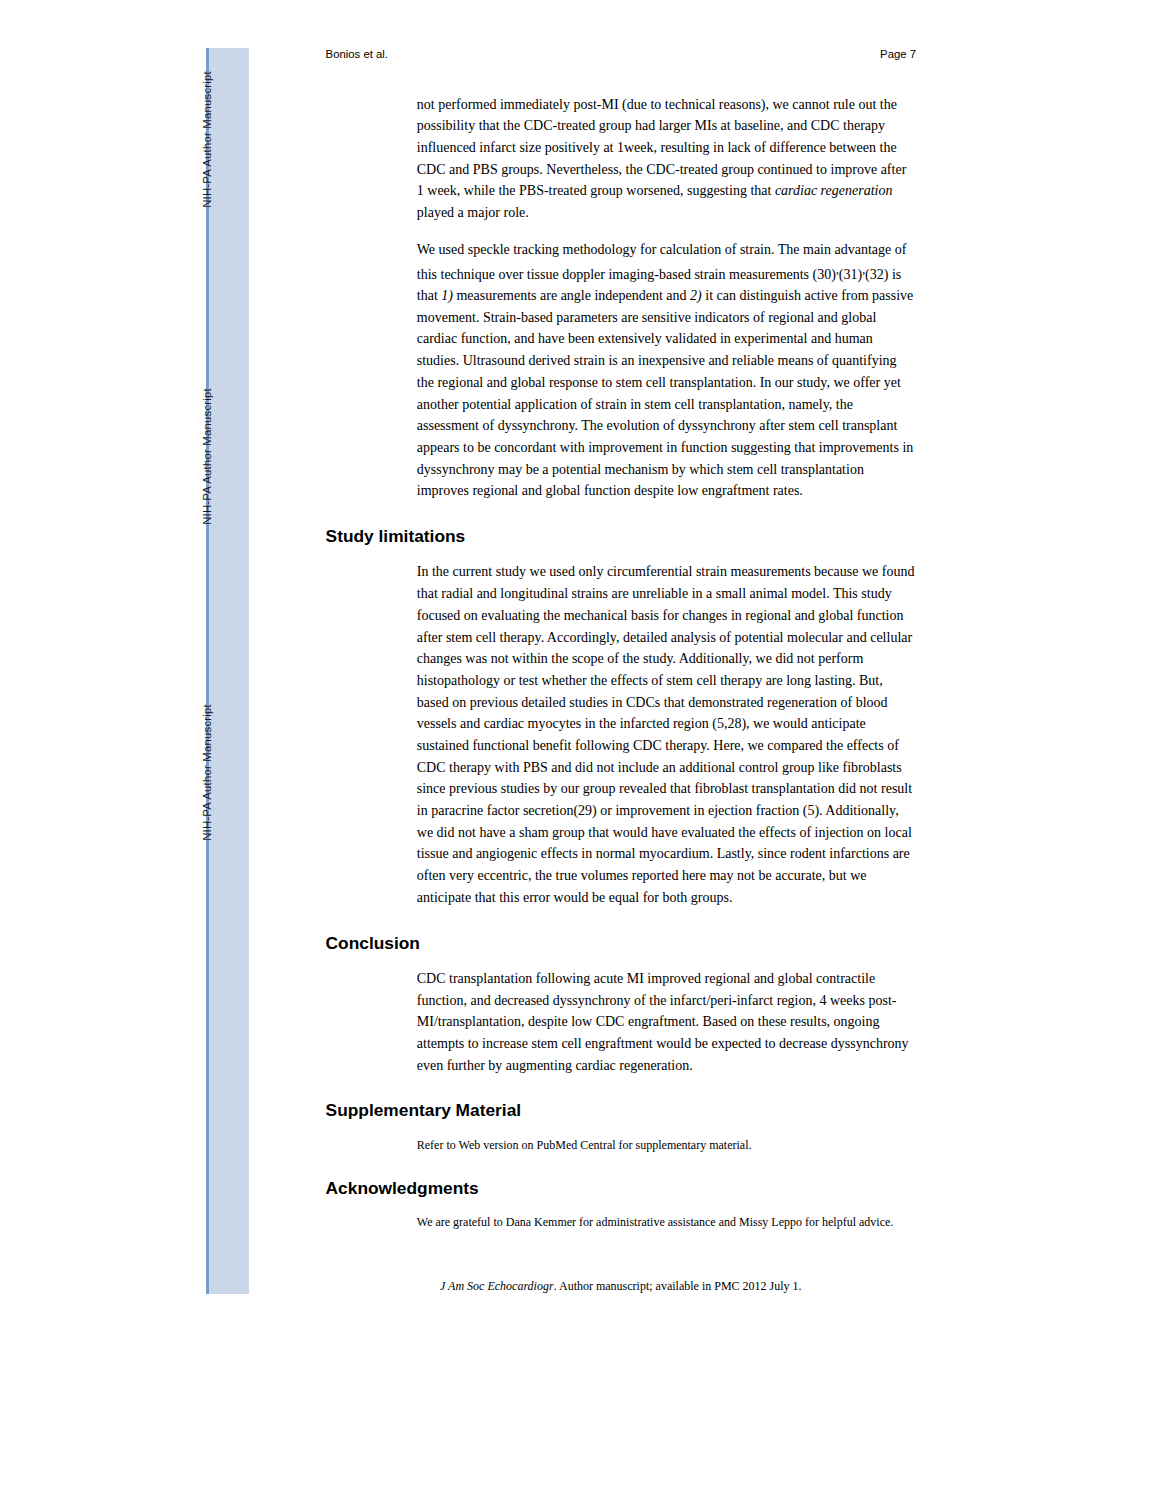NIH-PA Author Manuscript
NIH-PA Author Manuscript
NIH-PA Author Manuscript
Bonios et al. Page 7
not performed immediately post-MI (due to technical reasons), we cannot rule out the possibility that the CDC-treated group had larger MIs at baseline, and CDC therapy influenced infarct size positively at 1week, resulting in lack of difference between the CDC and PBS groups. Nevertheless, the CDC-treated group continued to improve after 1 week, while the PBS-treated group worsened, suggesting that cardiac regeneration played a major role.
We used speckle tracking methodology for calculation of strain. The main advantage of this technique over tissue doppler imaging-based strain measurements (30),(31),(32) is that 1) measurements are angle independent and 2) it can distinguish active from passive movement. Strain-based parameters are sensitive indicators of regional and global cardiac function, and have been extensively validated in experimental and human studies. Ultrasound derived strain is an inexpensive and reliable means of quantifying the regional and global response to stem cell transplantation. In our study, we offer yet another potential application of strain in stem cell transplantation, namely, the assessment of dyssynchrony. The evolution of dyssynchrony after stem cell transplant appears to be concordant with improvement in function suggesting that improvements in dyssynchrony may be a potential mechanism by which stem cell transplantation improves regional and global function despite low engraftment rates.
Study limitations
In the current study we used only circumferential strain measurements because we found that radial and longitudinal strains are unreliable in a small animal model. This study focused on evaluating the mechanical basis for changes in regional and global function after stem cell therapy. Accordingly, detailed analysis of potential molecular and cellular changes was not within the scope of the study. Additionally, we did not perform histopathology or test whether the effects of stem cell therapy are long lasting. But, based on previous detailed studies in CDCs that demonstrated regeneration of blood vessels and cardiac myocytes in the infarcted region (5,28), we would anticipate sustained functional benefit following CDC therapy. Here, we compared the effects of CDC therapy with PBS and did not include an additional control group like fibroblasts since previous studies by our group revealed that fibroblast transplantation did not result in paracrine factor secretion(29) or improvement in ejection fraction (5). Additionally, we did not have a sham group that would have evaluated the effects of injection on local tissue and angiogenic effects in normal myocardium. Lastly, since rodent infarctions are often very eccentric, the true volumes reported here may not be accurate, but we anticipate that this error would be equal for both groups.
Conclusion
CDC transplantation following acute MI improved regional and global contractile function, and decreased dyssynchrony of the infarct/peri-infarct region, 4 weeks post-MI/transplantation, despite low CDC engraftment. Based on these results, ongoing attempts to increase stem cell engraftment would be expected to decrease dyssynchrony even further by augmenting cardiac regeneration.
Supplementary Material
Refer to Web version on PubMed Central for supplementary material.
Acknowledgments
We are grateful to Dana Kemmer for administrative assistance and Missy Leppo for helpful advice.
J Am Soc Echocardiogr. Author manuscript; available in PMC 2012 July 1.